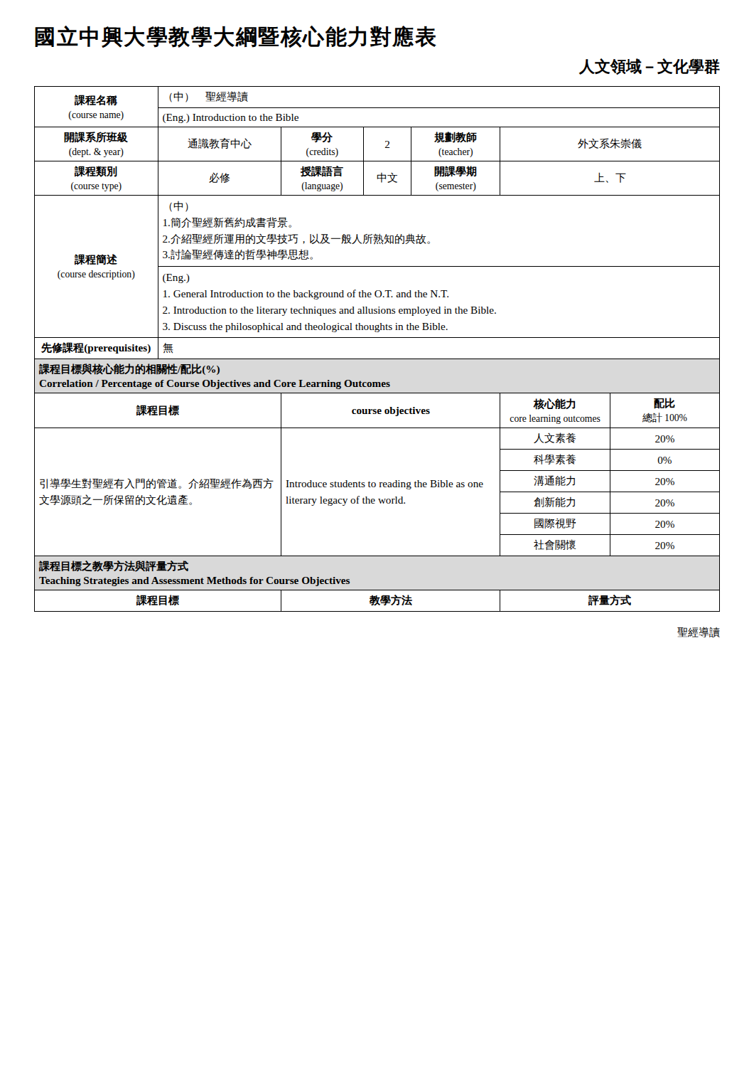國立中興大學教學大綱暨核心能力對應表
人文領域－文化學群
| 課程名稱 (course name) | （中） 聖經導讀 |
| (Eng.) Introduction to the Bible |
| 開課系所班級 (dept. & year) | 通識教育中心 | 學分 (credits) | 2 | 規劃教師 (teacher) | 外文系朱崇儀 |
| 課程類別 (course type) | 必修 | 授課語言 (language) | 中文 | 開課學期 (semester) | 上、下 |
| 課程簡述 (course description) | （中） 1.簡介聖經新舊約成書背景。 2.介紹聖經所運用的文學技巧，以及一般人所熟知的典故。 3.討論聖經傳達的哲學神學思想。 |
| (Eng.) 1. General Introduction to the background of the O.T. and the N.T. 2. Introduction to the literary techniques and allusions employed in the Bible. 3. Discuss the philosophical and theological thoughts in the Bible. |
| 先修課程(prerequisites) | 無 |
| 課程目標與核心能力的相關性/配比(%) Correlation / Percentage of Course Objectives and Core Learning Outcomes |
| 課程目標 | course objectives | 核心能力 core learning outcomes | 配比 總計 100% |
| 引導學生對聖經有入門的管道。介紹聖經作為西方文學源頭之一所保留的文化遺產。 | Introduce students to reading the Bible as one literary legacy of the world. | 人文素養 | 20% |
| 科學素養 | 0% |
| 溝通能力 | 20% |
| 創新能力 | 20% |
| 國際視野 | 20% |
| 社會關懷 | 20% |
| 課程目標之教學方法與評量方式 Teaching Strategies and Assessment Methods for Course Objectives |
| 課程目標 | 教學方法 | 評量方式 |
聖經導讀